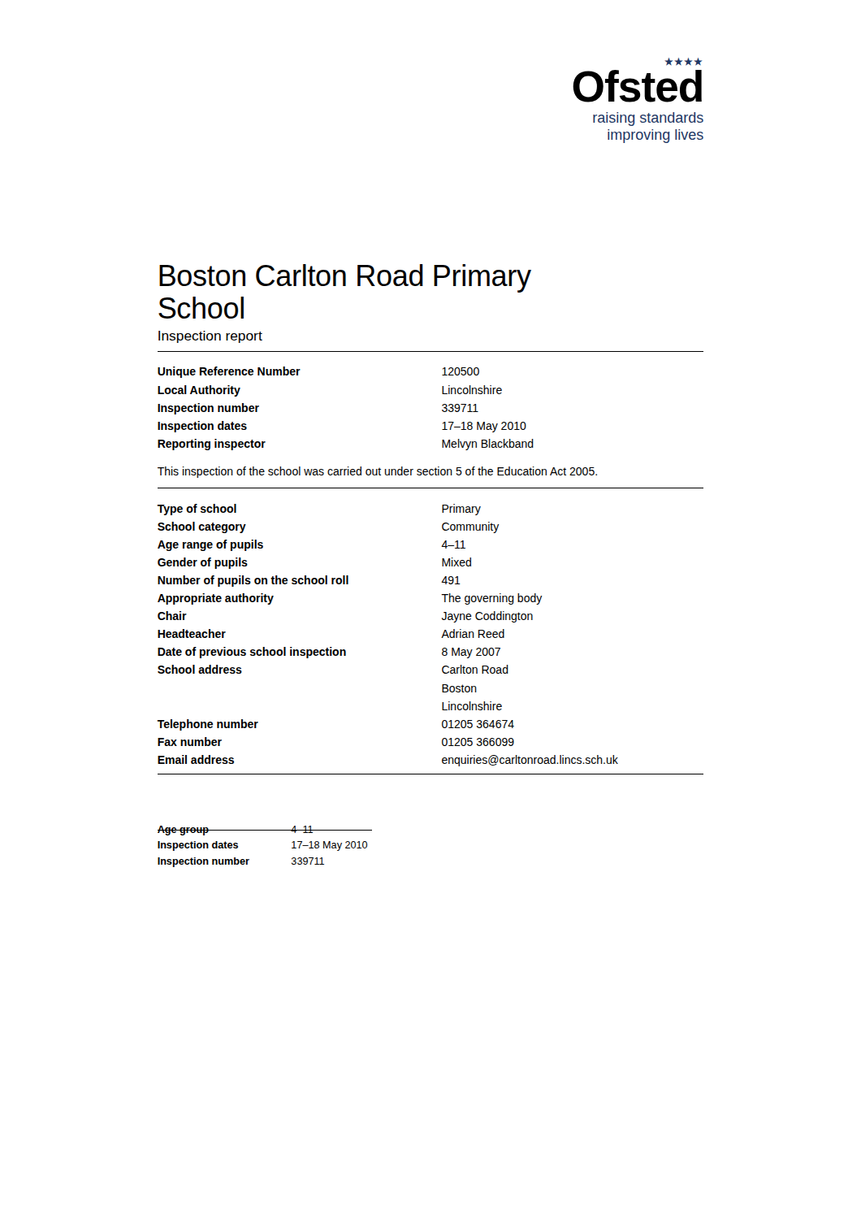★★★★
Ofsted
raising standards
improving lives
Boston Carlton Road Primary
School
Inspection report
| Unique Reference Number | 120500 |
| Local Authority | Lincolnshire |
| Inspection number | 339711 |
| Inspection dates | 17–18 May 2010 |
| Reporting inspector | Melvyn Blackband |
This inspection of the school was carried out under section 5 of the Education Act 2005.
| Type of school | Primary |
| School category | Community |
| Age range of pupils | 4–11 |
| Gender of pupils | Mixed |
| Number of pupils on the school roll | 491 |
| Appropriate authority | The governing body |
| Chair | Jayne Coddington |
| Headteacher | Adrian Reed |
| Date of previous school inspection | 8 May 2007 |
| School address | Carlton Road |
| | Boston |
| | Lincolnshire |
| Telephone number | 01205 364674 |
| Fax number | 01205 366099 |
| Email address | enquiries@carltonroad.lincs.sch.uk |
| Age group | 4–11 |
| Inspection dates | 17–18 May 2010 |
| Inspection number | 339711 |